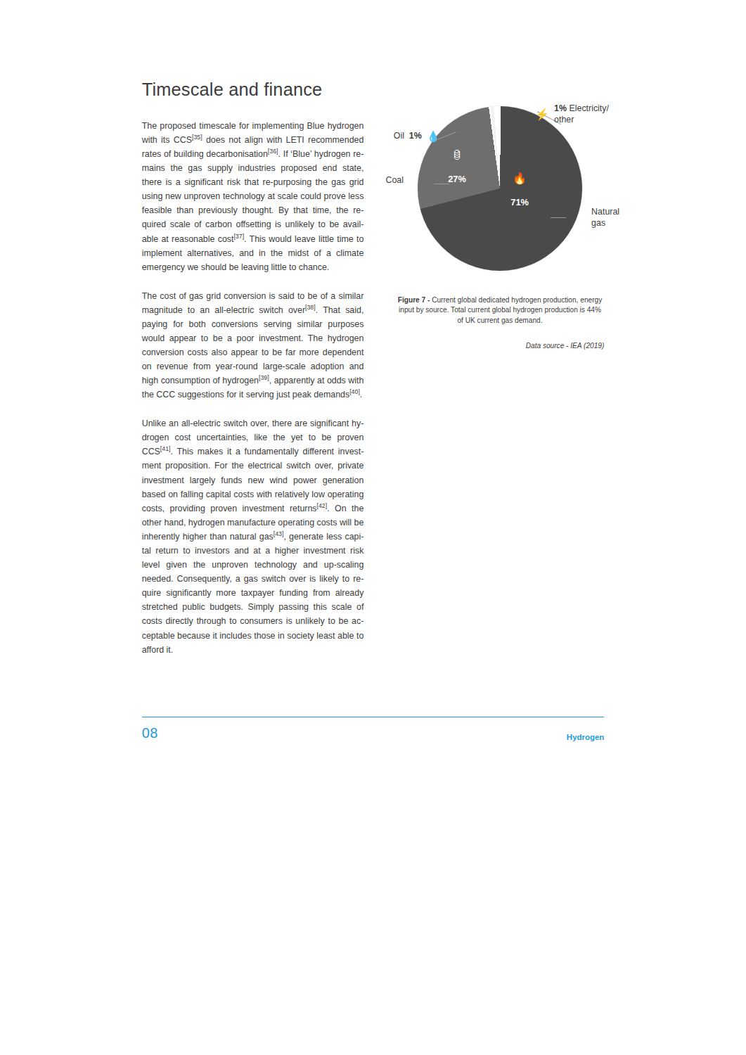Timescale and finance
The proposed timescale for implementing Blue hydrogen with its CCS[35] does not align with LETI recommended rates of building decarbonisation[36]. If ‘Blue’ hydrogen remains the gas supply industries proposed end state, there is a significant risk that re-purposing the gas grid using new unproven technology at scale could prove less feasible than previously thought. By that time, the required scale of carbon offsetting is unlikely to be available at reasonable cost[37]. This would leave little time to implement alternatives, and in the midst of a climate emergency we should be leaving little to chance.
The cost of gas grid conversion is said to be of a similar magnitude to an all-electric switch over[38]. That said, paying for both conversions serving similar purposes would appear to be a poor investment. The hydrogen conversion costs also appear to be far more dependent on revenue from year-round large-scale adoption and high consumption of hydrogen[39], apparently at odds with the CCC suggestions for it serving just peak demands[40].
Unlike an all-electric switch over, there are significant hydrogen cost uncertainties, like the yet to be proven CCS[41]. This makes it a fundamentally different investment proposition. For the electrical switch over, private investment largely funds new wind power generation based on falling capital costs with relatively low operating costs, providing proven investment returns[42]. On the other hand, hydrogen manufacture operating costs will be inherently higher than natural gas[43], generate less capital return to investors and at a higher investment risk level given the unproven technology and up-scaling needed. Consequently, a gas switch over is likely to require significantly more taxpayer funding from already stretched public budgets. Simply passing this scale of costs directly through to consumers is unlikely to be acceptable because it includes those in society least able to afford it.
🔥 🛢 71% 27%
⚡1% Electricity/
other
Oil 1%💧
Coal
Natural
gas
Figure 7 - Current global dedicated hydrogen production, energy input by source. Total current global hydrogen production is 44% of UK current gas demand.
Data source - IEA (2019)
08
Hydrogen